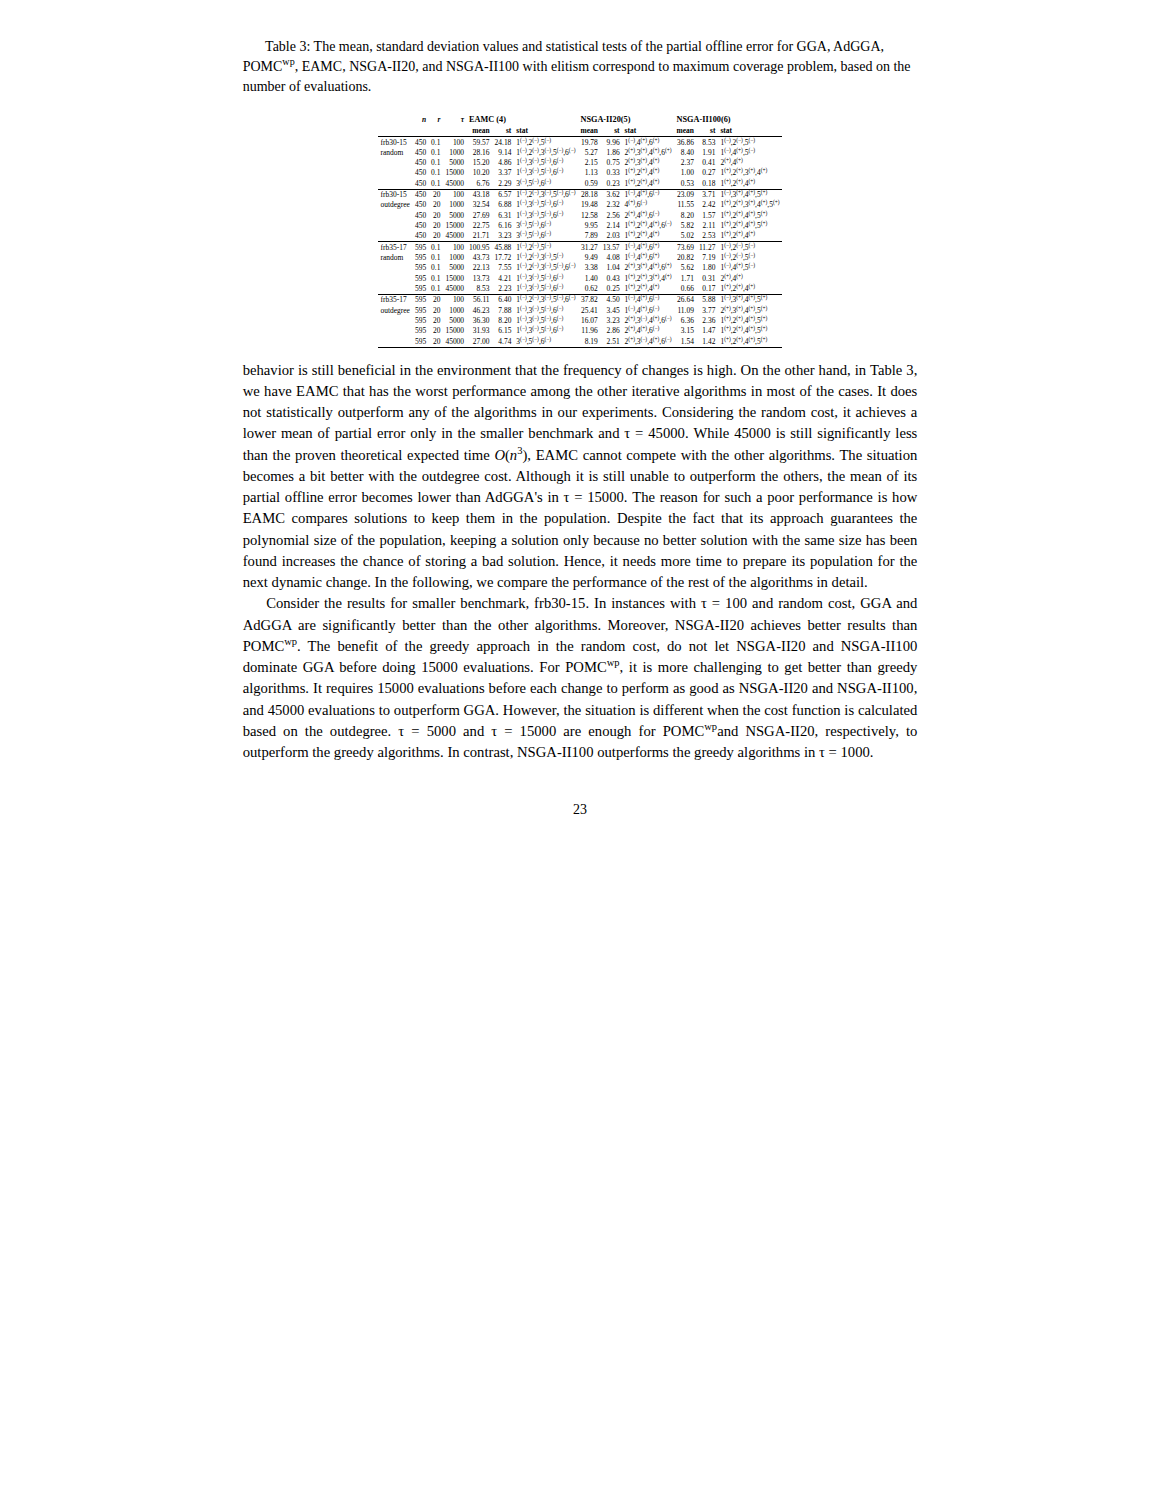Table 3: The mean, standard deviation values and statistical tests of the partial offline error for GGA, AdGGA, POMCwp, EAMC, NSGA-II20, and NSGA-II100 with elitism correspond to maximum coverage problem, based on the number of evaluations.
| | n | r | τ | EAMC (4) | NSGA-II20(5) | NSGA-II100(6) |
| --- | --- | --- | --- | --- | --- | --- |
| | | | | mean | st | stat | mean | st | stat | mean | st | stat |
| frb30-15 | 450 | 0.1 | 100 | 59.57 | 24.18 | 1 (−) ,2 (−) ,5 (−) | 19.78 | 9.96 | 1 (−) ,4 (+) ,6 (+) | 36.86 | 8.53 | 1 (−) ,2 (−) ,5 (−) |
| random | 450 | 0.1 | 1000 | 28.16 | 9.14 | 1 (−) ,2 (−) ,3 (−) ,5 (−) ,6 (−) | 5.27 | 1.86 | 2 (+) ,3 (+) ,4 (+) ,6 (+) | 8.40 | 1.91 | 1 (−) ,4 (+) ,5 (−) |
| | 450 | 0.1 | 5000 | 15.20 | 4.86 | 1 (−) ,3 (−) ,5 (−) ,6 (−) | 2.15 | 0.75 | 2 (+) ,3 (+) ,4 (+) | 2.37 | 0.41 | 2 (+) ,4 (+) |
| | 450 | 0.1 | 15000 | 10.20 | 3.37 | 1 (−) ,3 (−) ,5 (−) ,6 (−) | 1.13 | 0.33 | 1 (+) ,2 (+) ,4 (+) | 1.00 | 0.27 | 1 (+) ,2 (+) ,3 (+) ,4 (+) |
| | 450 | 0.1 | 45000 | 6.76 | 2.29 | 3 (−) ,5 (−) ,6 (−) | 0.59 | 0.23 | 1 (+) ,2 (+) ,4 (+) | 0.53 | 0.18 | 1 (+) ,2 (+) ,4 (+) |
| frb30-15 | 450 | 20 | 100 | 43.18 | 6.57 | 1 (−) ,2 (−) ,3 (−) ,5 (−) ,6 (−) | 28.18 | 3.62 | 1 (−) ,4 (+) ,6 (−) | 23.09 | 3.71 | 1 (−) ,3 (+) ,4 (+) ,5 (+) |
| outdegree | 450 | 20 | 1000 | 32.54 | 6.88 | 1 (−) ,3 (−) ,5 (−) ,6 (−) | 19.48 | 2.32 | 4 (+) ,6 (−) | 11.55 | 2.42 | 1 (+) ,2 (+) ,3 (+) ,4 (+) ,5 (+) |
| | 450 | 20 | 5000 | 27.69 | 6.31 | 1 (−) ,3 (−) ,5 (−) ,6 (−) | 12.58 | 2.56 | 2 (+) ,4 (+) ,6 (−) | 8.20 | 1.57 | 1 (+) ,2 (+) ,4 (+) ,5 (+) |
| | 450 | 20 | 15000 | 22.75 | 6.16 | 3 (−) ,5 (−) ,6 (−) | 9.95 | 2.14 | 1 (+) ,2 (+) ,4 (+) ,6 (−) | 5.82 | 2.11 | 1 (+) ,2 (+) ,4 (+) ,5 (+) |
| | 450 | 20 | 45000 | 21.71 | 3.23 | 3 (−) ,5 (−) ,6 (−) | 7.89 | 2.03 | 1 (+) ,2 (+) ,4 (+) | 5.02 | 2.53 | 1 (+) ,2 (+) ,4 (+) |
| frb35-17 | 595 | 0.1 | 100 | 100.95 | 45.88 | 1 (−) ,2 (−) ,5 (−) | 31.27 | 13.57 | 1 (−) ,4 (+) ,6 (+) | 73.69 | 11.27 | 1 (−) ,2 (−) ,5 (−) |
| random | 595 | 0.1 | 1000 | 43.73 | 17.72 | 1 (−) ,2 (−) ,3 (−) ,5 (−) | 9.49 | 4.08 | 1 (−) ,4 (+) ,6 (+) | 20.82 | 7.19 | 1 (−) ,2 (−) ,5 (−) |
| | 595 | 0.1 | 5000 | 22.13 | 7.55 | 1 (−) ,2 (−) ,3 (−) ,5 (−) ,6 (−) | 3.38 | 1.04 | 2 (+) ,3 (+) ,4 (+) ,6 (+) | 5.62 | 1.80 | 1 (−) ,4 (+) ,5 (−) |
| | 595 | 0.1 | 15000 | 13.73 | 4.21 | 1 (−) ,3 (−) ,5 (−) ,6 (−) | 1.40 | 0.43 | 1 (+) ,2 (+) ,3 (+) ,4 (+) | 1.71 | 0.31 | 2 (+) ,4 (+) |
| | 595 | 0.1 | 45000 | 8.53 | 2.23 | 1 (−) ,3 (−) ,5 (−) ,6 (−) | 0.62 | 0.25 | 1 (+) ,2 (+) ,4 (+) | 0.66 | 0.17 | 1 (+) ,2 (+) ,4 (+) |
| frb35-17 | 595 | 20 | 100 | 56.11 | 6.40 | 1 (−) ,2 (−) ,3 (−) ,5 (−) ,6 (−) | 37.82 | 4.50 | 1 (−) ,4 (+) ,6 (−) | 26.64 | 5.88 | 1 (−) ,3 (+) ,4 (+) ,5 (+) |
| outdegree | 595 | 20 | 1000 | 46.23 | 7.88 | 1 (−) ,3 (−) ,5 (−) ,6 (−) | 25.41 | 3.45 | 1 (−) ,4 (+) ,6 (−) | 11.09 | 3.77 | 2 (+) ,3 (+) ,4 (+) ,5 (+) |
| | 595 | 20 | 5000 | 36.30 | 8.20 | 1 (−) ,3 (−) ,5 (−) ,6 (−) | 16.07 | 3.23 | 2 (+) ,3 (−) ,4 (+) ,6 (−) | 6.36 | 2.36 | 1 (+) ,2 (+) ,4 (+) ,5 (+) |
| | 595 | 20 | 15000 | 31.93 | 6.15 | 1 (−) ,3 (−) ,5 (−) ,6 (−) | 11.96 | 2.86 | 2 (+) ,4 (+) ,6 (−) | 3.15 | 1.47 | 1 (+) ,2 (+) ,4 (+) ,5 (+) |
| | 595 | 20 | 45000 | 27.00 | 4.74 | 3 (−) ,5 (−) ,6 (−) | 8.19 | 2.51 | 2 (+) ,3 (−) ,4 (+) ,6 (−) | 1.54 | 1.42 | 1 (+) ,2 (+) ,4 (+) ,5 (+) |
behavior is still beneficial in the environment that the frequency of changes is high. On the other hand, in Table 3, we have EAMC that has the worst performance among the other iterative algorithms in most of the cases. It does not statistically outperform any of the algorithms in our experiments. Considering the random cost, it achieves a lower mean of partial error only in the smaller benchmark and τ = 45000. While 45000 is still significantly less than the proven theoretical expected time O(n3), EAMC cannot compete with the other algorithms. The situation becomes a bit better with the outdegree cost. Although it is still unable to outperform the others, the mean of its partial offline error becomes lower than AdGGA's in τ = 15000. The reason for such a poor performance is how EAMC compares solutions to keep them in the population. Despite the fact that its approach guarantees the polynomial size of the population, keeping a solution only because no better solution with the same size has been found increases the chance of storing a bad solution. Hence, it needs more time to prepare its population for the next dynamic change. In the following, we compare the performance of the rest of the algorithms in detail.
Consider the results for smaller benchmark, frb30-15. In instances with τ = 100 and random cost, GGA and AdGGA are significantly better than the other algorithms. Moreover, NSGA-II20 achieves better results than POMCwp. The benefit of the greedy approach in the random cost, do not let NSGA-II20 and NSGA-II100 dominate GGA before doing 15000 evaluations. For POMCwp, it is more challenging to get better than greedy algorithms. It requires 15000 evaluations before each change to perform as good as NSGA-II20 and NSGA-II100, and 45000 evaluations to outperform GGA. However, the situation is different when the cost function is calculated based on the outdegree. τ = 5000 and τ = 15000 are enough for POMCwpand NSGA-II20, respectively, to outperform the greedy algorithms. In contrast, NSGA-II100 outperforms the greedy algorithms in τ = 1000.
23